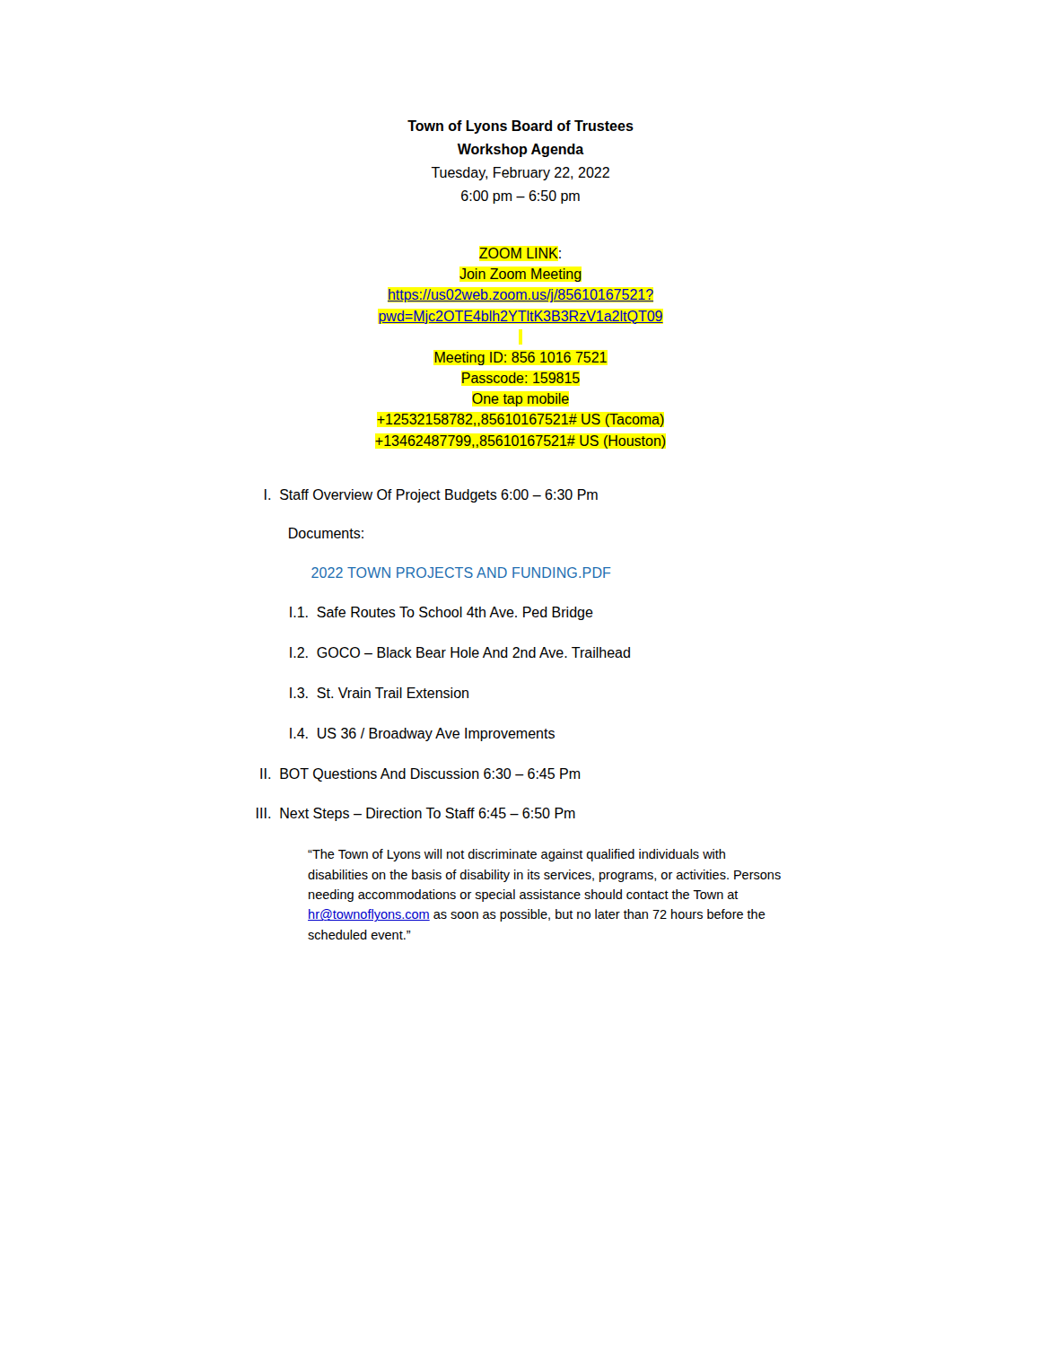Town of Lyons Board of Trustees
Workshop Agenda
Tuesday, February 22, 2022
6:00 pm – 6:50 pm
ZOOM LINK:
Join Zoom Meeting
https://us02web.zoom.us/j/85610167521?
pwd=Mjc2OTE4blh2YTltK3B3RzV1a2ltQT09
Meeting ID: 856 1016 7521
Passcode: 159815
One tap mobile
+12532158782,,85610167521# US (Tacoma)
+13462487799,,85610167521# US (Houston)
I. Staff Overview Of Project Budgets 6:00 – 6:30 Pm
Documents:
2022 TOWN PROJECTS AND FUNDING.PDF
I.1. Safe Routes To School 4th Ave. Ped Bridge
I.2. GOCO – Black Bear Hole And 2nd Ave. Trailhead
I.3. St. Vrain Trail Extension
I.4. US 36 / Broadway Ave Improvements
II. BOT Questions And Discussion 6:30 – 6:45 Pm
III. Next Steps – Direction To Staff 6:45 – 6:50 Pm
“The Town of Lyons will not discriminate against qualified individuals with disabilities on the basis of disability in its services, programs, or activities. Persons needing accommodations or special assistance should contact the Town at hr@townoflyons.com as soon as possible, but no later than 72 hours before the scheduled event.”